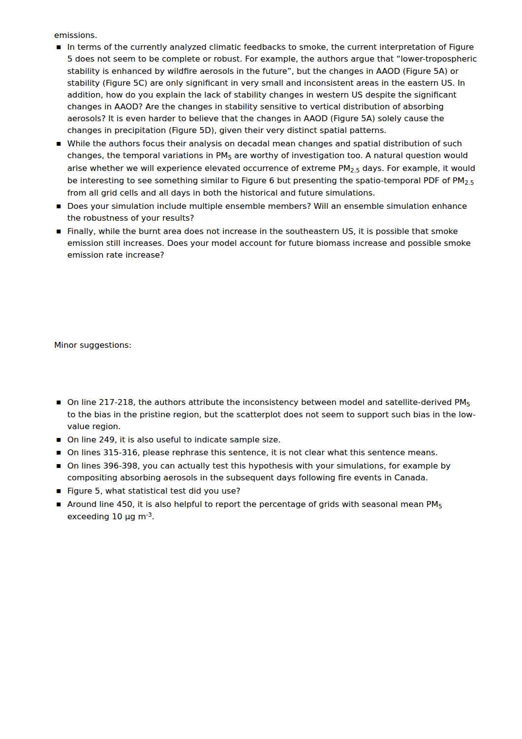emissions.
In terms of the currently analyzed climatic feedbacks to smoke, the current interpretation of Figure 5 does not seem to be complete or robust. For example, the authors argue that “lower-tropospheric stability is enhanced by wildfire aerosols in the future”, but the changes in AAOD (Figure 5A) or stability (Figure 5C) are only significant in very small and inconsistent areas in the eastern US. In addition, how do you explain the lack of stability changes in western US despite the significant changes in AAOD? Are the changes in stability sensitive to vertical distribution of absorbing aerosols? It is even harder to believe that the changes in AAOD (Figure 5A) solely cause the changes in precipitation (Figure 5D), given their very distinct spatial patterns.
While the authors focus their analysis on decadal mean changes and spatial distribution of such changes, the temporal variations in PM5 are worthy of investigation too. A natural question would arise whether we will experience elevated occurrence of extreme PM2.5 days. For example, it would be interesting to see something similar to Figure 6 but presenting the spatio-temporal PDF of PM2.5 from all grid cells and all days in both the historical and future simulations.
Does your simulation include multiple ensemble members? Will an ensemble simulation enhance the robustness of your results?
Finally, while the burnt area does not increase in the southeastern US, it is possible that smoke emission still increases. Does your model account for future biomass increase and possible smoke emission rate increase?
Minor suggestions:
On line 217-218, the authors attribute the inconsistency between model and satellite-derived PM5 to the bias in the pristine region, but the scatterplot does not seem to support such bias in the low-value region.
On line 249, it is also useful to indicate sample size.
On lines 315-316, please rephrase this sentence, it is not clear what this sentence means.
On lines 396-398, you can actually test this hypothesis with your simulations, for example by compositing absorbing aerosols in the subsequent days following fire events in Canada.
Figure 5, what statistical test did you use?
Around line 450, it is also helpful to report the percentage of grids with seasonal mean PM5 exceeding 10 µg m-3.